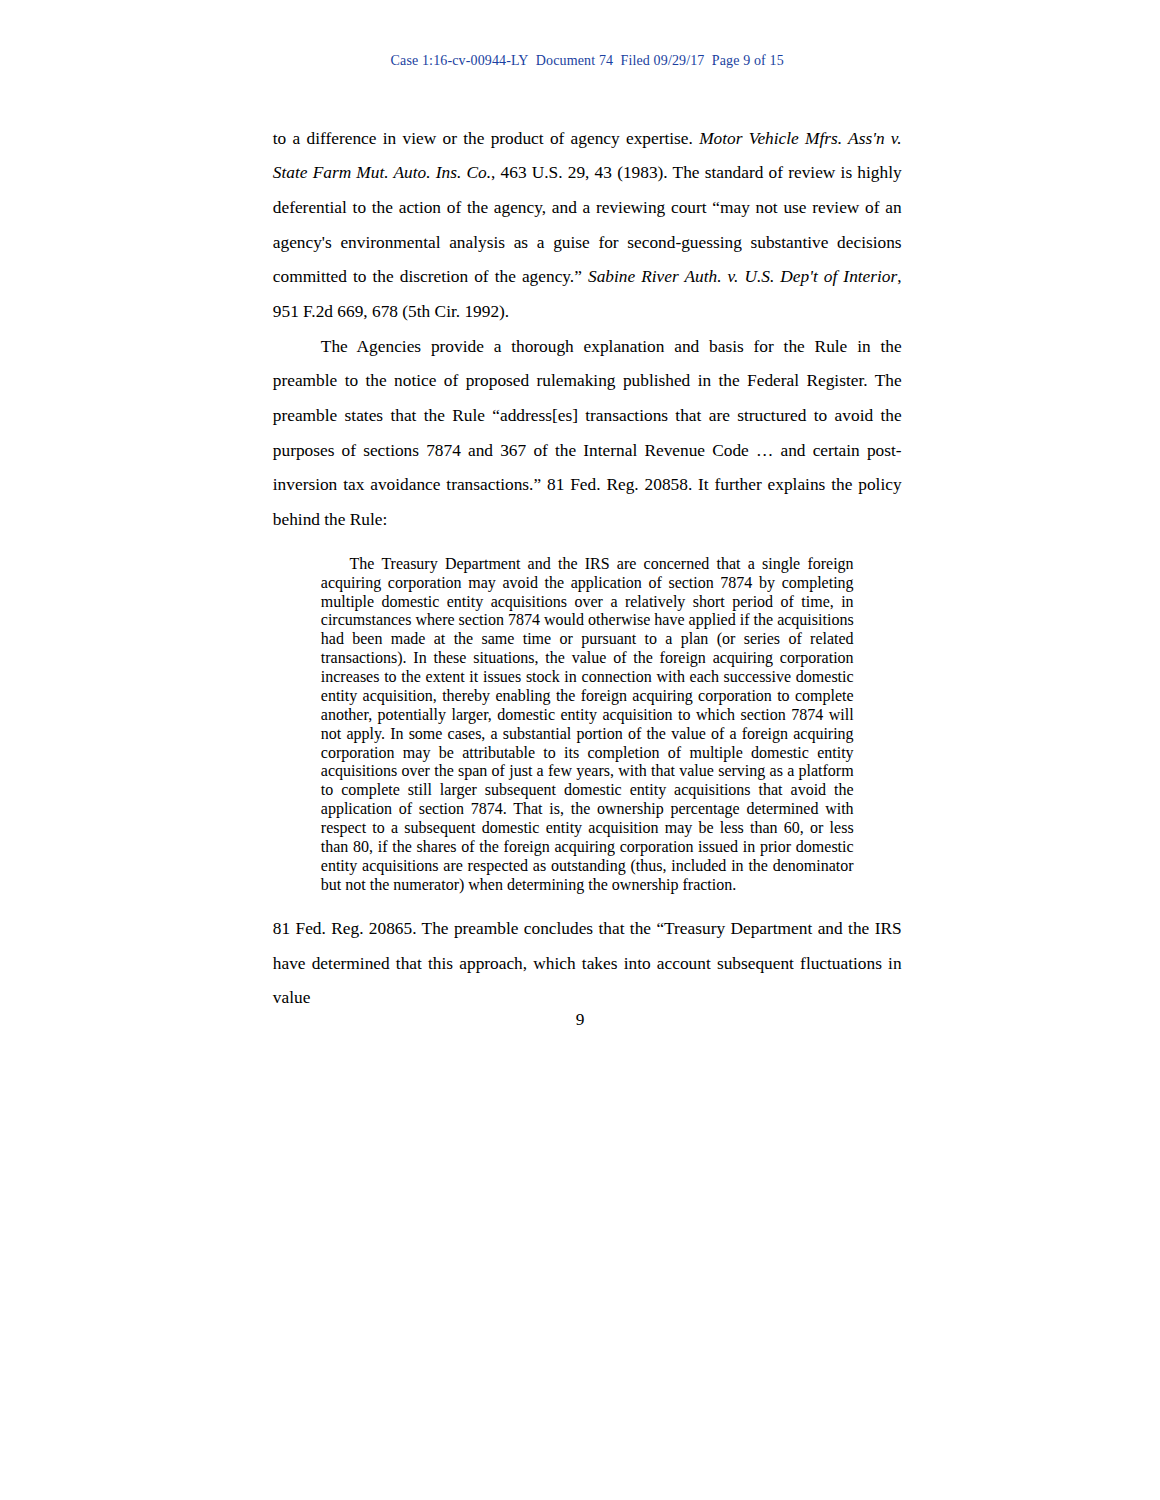Case 1:16-cv-00944-LY Document 74 Filed 09/29/17 Page 9 of 15
to a difference in view or the product of agency expertise. Motor Vehicle Mfrs. Ass'n v. State Farm Mut. Auto. Ins. Co., 463 U.S. 29, 43 (1983). The standard of review is highly deferential to the action of the agency, and a reviewing court “may not use review of an agency's environmental analysis as a guise for second-guessing substantive decisions committed to the discretion of the agency.” Sabine River Auth. v. U.S. Dep't of Interior, 951 F.2d 669, 678 (5th Cir. 1992).
The Agencies provide a thorough explanation and basis for the Rule in the preamble to the notice of proposed rulemaking published in the Federal Register. The preamble states that the Rule “address[es] transactions that are structured to avoid the purposes of sections 7874 and 367 of the Internal Revenue Code … and certain post-inversion tax avoidance transactions.” 81 Fed. Reg. 20858. It further explains the policy behind the Rule:
The Treasury Department and the IRS are concerned that a single foreign acquiring corporation may avoid the application of section 7874 by completing multiple domestic entity acquisitions over a relatively short period of time, in circumstances where section 7874 would otherwise have applied if the acquisitions had been made at the same time or pursuant to a plan (or series of related transactions). In these situations, the value of the foreign acquiring corporation increases to the extent it issues stock in connection with each successive domestic entity acquisition, thereby enabling the foreign acquiring corporation to complete another, potentially larger, domestic entity acquisition to which section 7874 will not apply. In some cases, a substantial portion of the value of a foreign acquiring corporation may be attributable to its completion of multiple domestic entity acquisitions over the span of just a few years, with that value serving as a platform to complete still larger subsequent domestic entity acquisitions that avoid the application of section 7874. That is, the ownership percentage determined with respect to a subsequent domestic entity acquisition may be less than 60, or less than 80, if the shares of the foreign acquiring corporation issued in prior domestic entity acquisitions are respected as outstanding (thus, included in the denominator but not the numerator) when determining the ownership fraction.
81 Fed. Reg. 20865. The preamble concludes that the “Treasury Department and the IRS have determined that this approach, which takes into account subsequent fluctuations in value
9